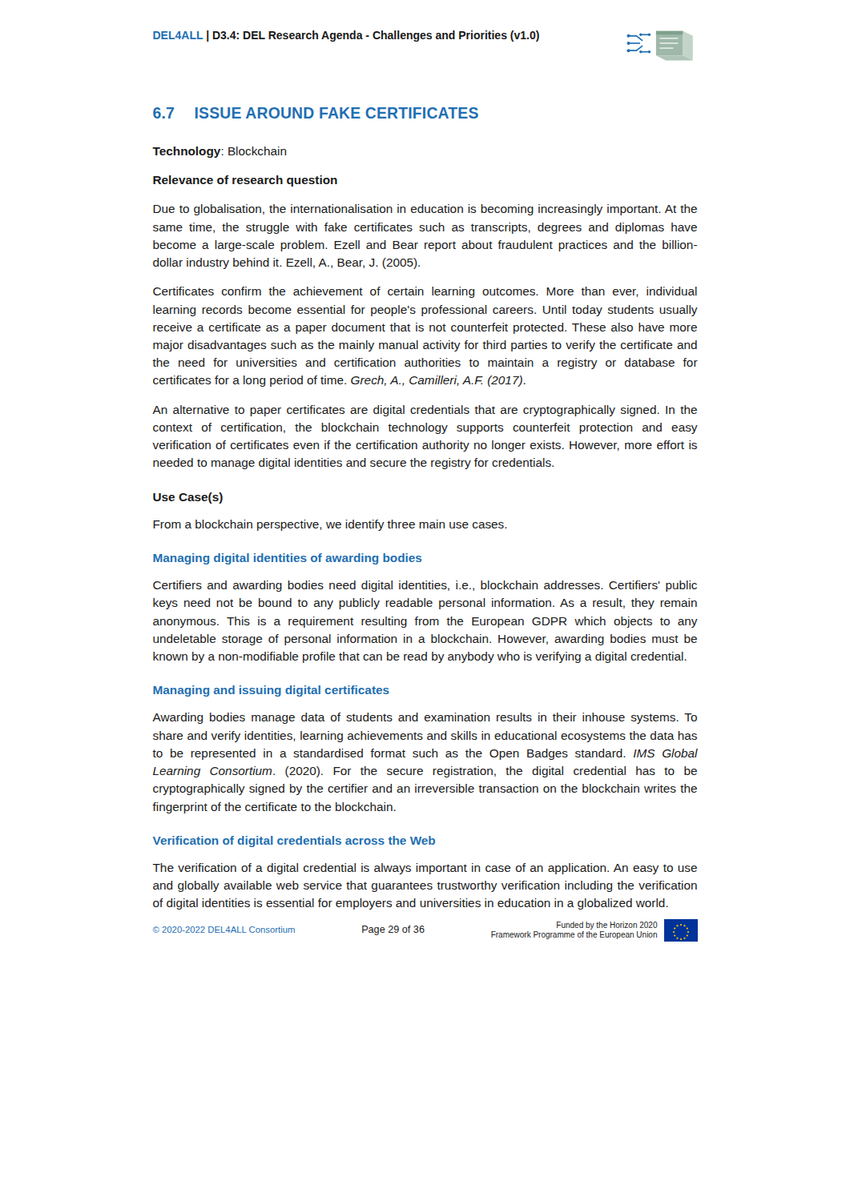DEL4ALL | D3.4: DEL Research Agenda - Challenges and Priorities (v1.0)
6.7 ISSUE AROUND FAKE CERTIFICATES
Technology: Blockchain
Relevance of research question
Due to globalisation, the internationalisation in education is becoming increasingly important. At the same time, the struggle with fake certificates such as transcripts, degrees and diplomas have become a large-scale problem. Ezell and Bear report about fraudulent practices and the billion-dollar industry behind it. Ezell, A., Bear, J. (2005).
Certificates confirm the achievement of certain learning outcomes. More than ever, individual learning records become essential for people's professional careers. Until today students usually receive a certificate as a paper document that is not counterfeit protected. These also have more major disadvantages such as the mainly manual activity for third parties to verify the certificate and the need for universities and certification authorities to maintain a registry or database for certificates for a long period of time. Grech, A., Camilleri, A.F. (2017).
An alternative to paper certificates are digital credentials that are cryptographically signed. In the context of certification, the blockchain technology supports counterfeit protection and easy verification of certificates even if the certification authority no longer exists. However, more effort is needed to manage digital identities and secure the registry for credentials.
Use Case(s)
From a blockchain perspective, we identify three main use cases.
Managing digital identities of awarding bodies
Certifiers and awarding bodies need digital identities, i.e., blockchain addresses. Certifiers' public keys need not be bound to any publicly readable personal information. As a result, they remain anonymous. This is a requirement resulting from the European GDPR which objects to any undeletable storage of personal information in a blockchain. However, awarding bodies must be known by a non-modifiable profile that can be read by anybody who is verifying a digital credential.
Managing and issuing digital certificates
Awarding bodies manage data of students and examination results in their inhouse systems. To share and verify identities, learning achievements and skills in educational ecosystems the data has to be represented in a standardised format such as the Open Badges standard. IMS Global Learning Consortium. (2020). For the secure registration, the digital credential has to be cryptographically signed by the certifier and an irreversible transaction on the blockchain writes the fingerprint of the certificate to the blockchain.
Verification of digital credentials across the Web
The verification of a digital credential is always important in case of an application. An easy to use and globally available web service that guarantees trustworthy verification including the verification of digital identities is essential for employers and universities in education in a globalized world.
© 2020-2022 DEL4ALL Consortium
Page 29 of 36
Funded by the Horizon 2020
Framework Programme of the European Union